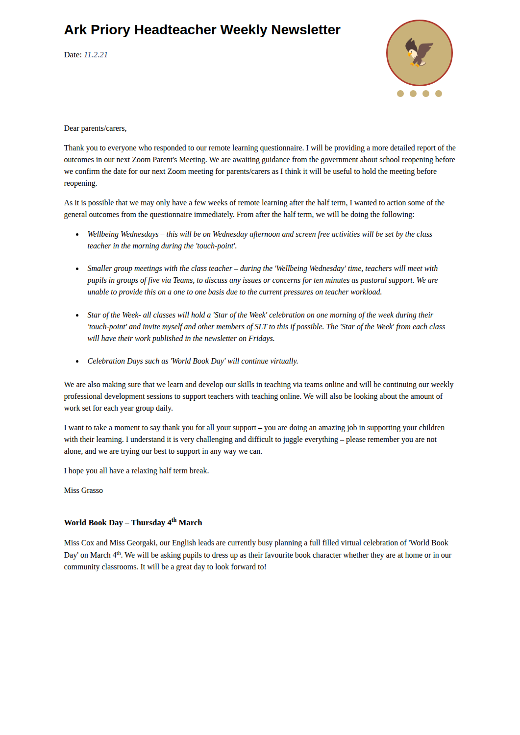Ark Priory Headteacher Weekly Newsletter
Date: 11.2.21
🦅
Dear parents/carers,
Thank you to everyone who responded to our remote learning questionnaire. I will be providing a more detailed report of the outcomes in our next Zoom Parent's Meeting. We are awaiting guidance from the government about school reopening before we confirm the date for our next Zoom meeting for parents/carers as I think it will be useful to hold the meeting before reopening.
As it is possible that we may only have a few weeks of remote learning after the half term, I wanted to action some of the general outcomes from the questionnaire immediately. From after the half term, we will be doing the following:
Wellbeing Wednesdays – this will be on Wednesday afternoon and screen free activities will be set by the class teacher in the morning during the 'touch-point'.
Smaller group meetings with the class teacher – during the 'Wellbeing Wednesday' time, teachers will meet with pupils in groups of five via Teams, to discuss any issues or concerns for ten minutes as pastoral support. We are unable to provide this on a one to one basis due to the current pressures on teacher workload.
Star of the Week- all classes will hold a 'Star of the Week' celebration on one morning of the week during their 'touch-point' and invite myself and other members of SLT to this if possible. The 'Star of the Week' from each class will have their work published in the newsletter on Fridays.
Celebration Days such as 'World Book Day' will continue virtually.
We are also making sure that we learn and develop our skills in teaching via teams online and will be continuing our weekly professional development sessions to support teachers with teaching online. We will also be looking about the amount of work set for each year group daily.
I want to take a moment to say thank you for all your support – you are doing an amazing job in supporting your children with their learning. I understand it is very challenging and difficult to juggle everything – please remember you are not alone, and we are trying our best to support in any way we can.
I hope you all have a relaxing half term break.
Miss Grasso
World Book Day – Thursday 4th March
Miss Cox and Miss Georgaki, our English leads are currently busy planning a full filled virtual celebration of 'World Book Day' on March 4th. We will be asking pupils to dress up as their favourite book character whether they are at home or in our community classrooms. It will be a great day to look forward to!